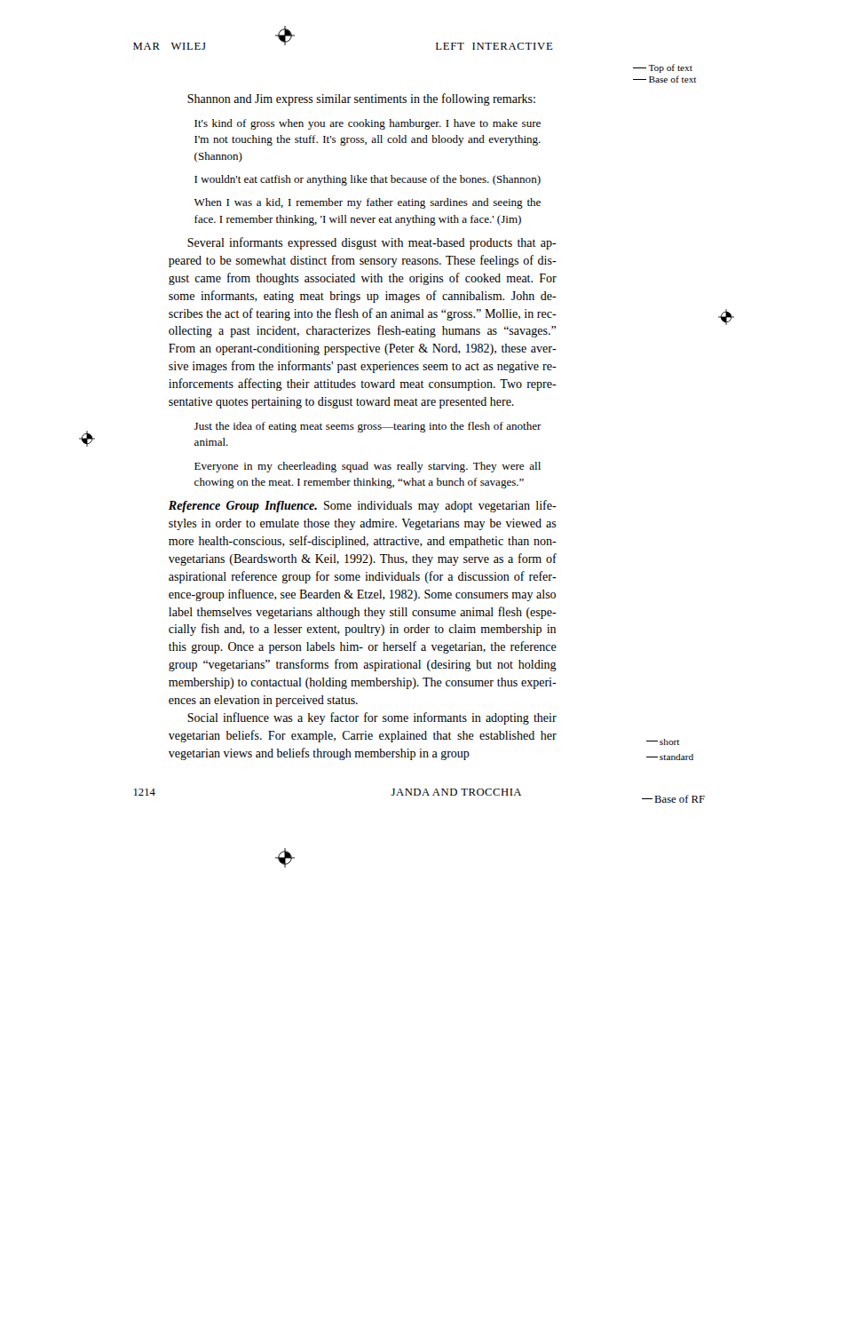MAR WILEJ LEFT INTERACTIVE
Top of text
Base of text
short
standard
Base of RF
Shannon and Jim express similar sentiments in the following remarks:
It's kind of gross when you are cooking hamburger. I have to make sure I'm not touching the stuff. It's gross, all cold and bloody and everything. (Shannon)
I wouldn't eat catfish or anything like that because of the bones. (Shannon)
When I was a kid, I remember my father eating sardines and seeing the face. I remember thinking, 'I will never eat anything with a face.' (Jim)
Several informants expressed disgust with meat-based products that appeared to be somewhat distinct from sensory reasons. These feelings of disgust came from thoughts associated with the origins of cooked meat. For some informants, eating meat brings up images of cannibalism. John describes the act of tearing into the flesh of an animal as “gross.” Mollie, in recollecting a past incident, characterizes flesh-eating humans as “savages.” From an operant-conditioning perspective (Peter & Nord, 1982), these aversive images from the informants' past experiences seem to act as negative reinforcements affecting their attitudes toward meat consumption. Two representative quotes pertaining to disgust toward meat are presented here.
Just the idea of eating meat seems gross—tearing into the flesh of another animal.
Everyone in my cheerleading squad was really starving. They were all chowing on the meat. I remember thinking, “what a bunch of savages.”
Reference Group Influence. Some individuals may adopt vegetarian life-styles in order to emulate those they admire. Vegetarians may be viewed as more health-conscious, self-disciplined, attractive, and empathetic than nonvegetarians (Beardsworth & Keil, 1992). Thus, they may serve as a form of aspirational reference group for some individuals (for a discussion of reference-group influence, see Bearden & Etzel, 1982). Some consumers may also label themselves vegetarians although they still consume animal flesh (especially fish and, to a lesser extent, poultry) in order to claim membership in this group. Once a person labels him- or herself a vegetarian, the reference group “vegetarians” transforms from aspirational (desiring but not holding membership) to contactual (holding membership). The consumer thus experiences an elevation in perceived status.
Social influence was a key factor for some informants in adopting their vegetarian beliefs. For example, Carrie explained that she established her vegetarian views and beliefs through membership in a group
1214
JANDA AND TROCCHIA